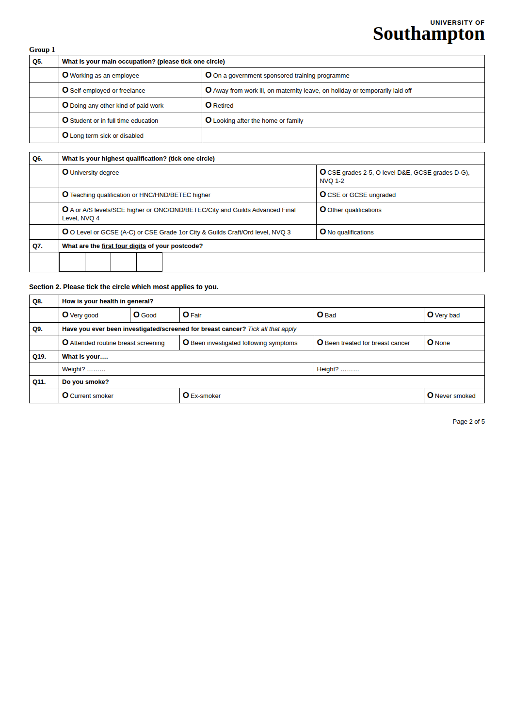UNIVERSITY OF
Southampton
Group 1
| Q5. | What is your main occupation? (please tick one circle) |
| | O Working as an employee | O On a government sponsored training programme |
| | O Self-employed or freelance | O Away from work ill, on maternity leave, on holiday or temporarily laid off |
| | O Doing any other kind of paid work | O Retired |
| | O Student or in full time education | O Looking after the home or family |
| | O Long term sick or disabled | |
| Q6. | What is your highest qualification? (tick one circle) |
| | O University degree | O CSE grades 2-5, O level D&E, GCSE grades D-G), NVQ 1-2 |
| | O Teaching qualification or HNC/HND/BETEC higher | O CSE or GCSE ungraded |
| | O A or A/S levels/SCE higher or ONC/OND/BETEC/City and Guilds Advanced Final Level, NVQ 4 | O Other qualifications |
| | O O Level or GCSE (A-C) or CSE Grade 1or City & Guilds Craft/Ord level, NVQ 3 | O No qualifications |
| Q7. | What are the first four digits of your postcode? |
Section 2. Please tick the circle which most applies to you.
| Q8. | How is your health in general? |
| | O Very good | O Good | O Fair | O Bad | O Very bad |
| Q9. | Have you ever been investigated/screened for breast cancer? Tick all that apply |
| | O Attended routine breast screening | O Been investigated following symptoms | O Been treated for breast cancer | O None |
| Q19. | What is your…. |
| | Weight? ……… | Height? ……… |
| Q11. | Do you smoke? |
| | O Current smoker | O Ex-smoker | O Never smoked |
Page 2 of 5